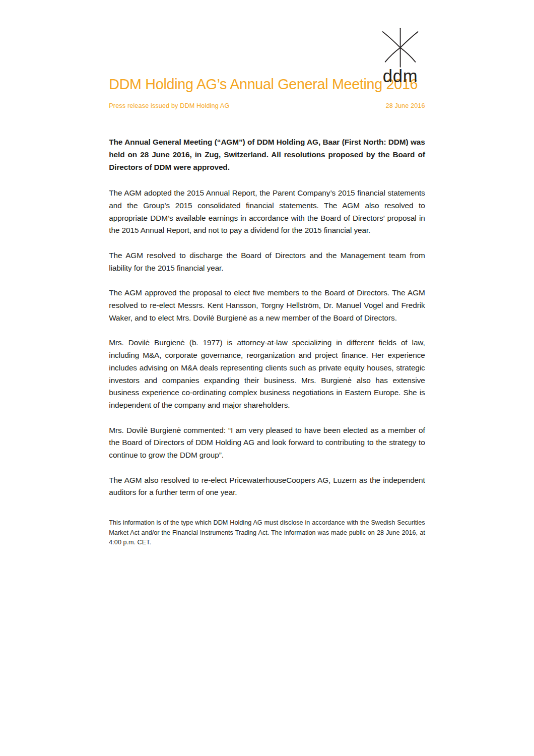ddm
DDM Holding AG’s Annual General Meeting 2016
Press release issued by DDM Holding AG 28 June 2016
The Annual General Meeting (“AGM”) of DDM Holding AG, Baar (First North: DDM) was held on 28 June 2016, in Zug, Switzerland. All resolutions proposed by the Board of Directors of DDM were approved.
The AGM adopted the 2015 Annual Report, the Parent Company’s 2015 financial statements and the Group’s 2015 consolidated financial statements. The AGM also resolved to appropriate DDM’s available earnings in accordance with the Board of Directors’ proposal in the 2015 Annual Report, and not to pay a dividend for the 2015 financial year.
The AGM resolved to discharge the Board of Directors and the Management team from liability for the 2015 financial year.
The AGM approved the proposal to elect five members to the Board of Directors. The AGM resolved to re-elect Messrs. Kent Hansson, Torgny Hellström, Dr. Manuel Vogel and Fredrik Waker, and to elect Mrs. Dovilė Burgienė as a new member of the Board of Directors.
Mrs. Dovilė Burgienė (b. 1977) is attorney-at-law specializing in different fields of law, including M&A, corporate governance, reorganization and project finance. Her experience includes advising on M&A deals representing clients such as private equity houses, strategic investors and companies expanding their business. Mrs. Burgienė also has extensive business experience co-ordinating complex business negotiations in Eastern Europe. She is independent of the company and major shareholders.
Mrs. Dovilė Burgienė commented: “I am very pleased to have been elected as a member of the Board of Directors of DDM Holding AG and look forward to contributing to the strategy to continue to grow the DDM group”.
The AGM also resolved to re-elect PricewaterhouseCoopers AG, Luzern as the independent auditors for a further term of one year.
This information is of the type which DDM Holding AG must disclose in accordance with the Swedish Securities Market Act and/or the Financial Instruments Trading Act. The information was made public on 28 June 2016, at 4:00 p.m. CET.